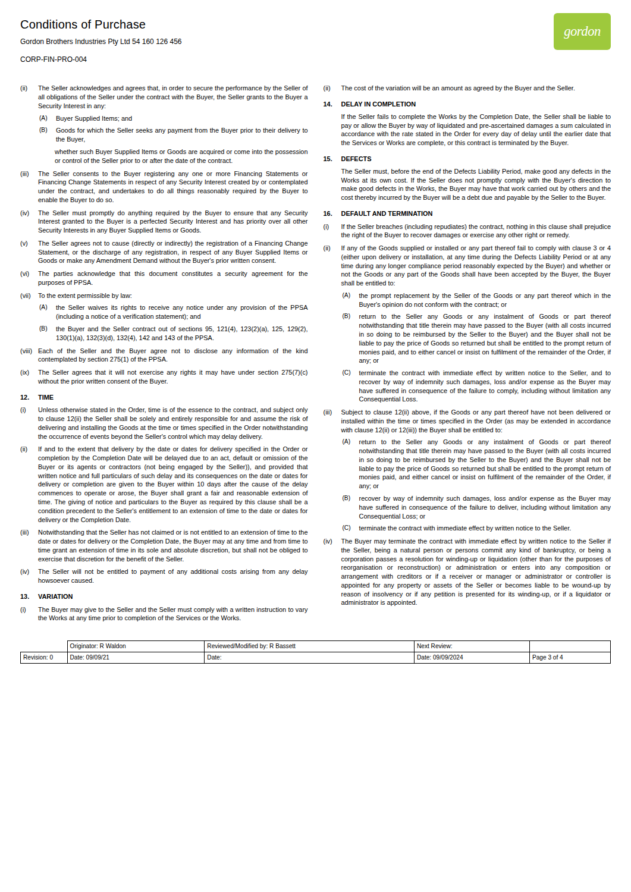Conditions of Purchase
Gordon Brothers Industries Pty Ltd 54 160 126 456
CORP-FIN-PRO-004
gordon
(ii)
The Seller acknowledges and agrees that, in order to secure the performance by the Seller of all obligations of the Seller under the contract with the Buyer, the Seller grants to the Buyer a Security Interest in any:
(A)
Buyer Supplied Items; and
(B)
Goods for which the Seller seeks any payment from the Buyer prior to their delivery to the Buyer,
whether such Buyer Supplied Items or Goods are acquired or come into the possession or control of the Seller prior to or after the date of the contract.
(iii)
The Seller consents to the Buyer registering any one or more Financing Statements or Financing Change Statements in respect of any Security Interest created by or contemplated under the contract, and undertakes to do all things reasonably required by the Buyer to enable the Buyer to do so.
(iv)
The Seller must promptly do anything required by the Buyer to ensure that any Security Interest granted to the Buyer is a perfected Security Interest and has priority over all other Security Interests in any Buyer Supplied Items or Goods.
(v)
The Seller agrees not to cause (directly or indirectly) the registration of a Financing Change Statement, or the discharge of any registration, in respect of any Buyer Supplied Items or Goods or make any Amendment Demand without the Buyer's prior written consent.
(vi)
The parties acknowledge that this document constitutes a security agreement for the purposes of PPSA.
(vii)
To the extent permissible by law:
(A)
the Seller waives its rights to receive any notice under any provision of the PPSA (including a notice of a verification statement); and
(B)
the Buyer and the Seller contract out of sections 95, 121(4), 123(2)(a), 125, 129(2), 130(1)(a), 132(3)(d), 132(4), 142 and 143 of the PPSA.
(viii)
Each of the Seller and the Buyer agree not to disclose any information of the kind contemplated by section 275(1) of the PPSA.
(ix)
The Seller agrees that it will not exercise any rights it may have under section 275(7)(c) without the prior written consent of the Buyer.
12.
Time
(i)
Unless otherwise stated in the Order, time is of the essence to the contract, and subject only to clause 12(ii) the Seller shall be solely and entirely responsible for and assume the risk of delivering and installing the Goods at the time or times specified in the Order notwithstanding the occurrence of events beyond the Seller's control which may delay delivery.
(ii)
If and to the extent that delivery by the date or dates for delivery specified in the Order or completion by the Completion Date will be delayed due to an act, default or omission of the Buyer or its agents or contractors (not being engaged by the Seller)), and provided that written notice and full particulars of such delay and its consequences on the date or dates for delivery or completion are given to the Buyer within 10 days after the cause of the delay commences to operate or arose, the Buyer shall grant a fair and reasonable extension of time. The giving of notice and particulars to the Buyer as required by this clause shall be a condition precedent to the Seller's entitlement to an extension of time to the date or dates for delivery or the Completion Date.
(iii)
Notwithstanding that the Seller has not claimed or is not entitled to an extension of time to the date or dates for delivery or the Completion Date, the Buyer may at any time and from time to time grant an extension of time in its sole and absolute discretion, but shall not be obliged to exercise that discretion for the benefit of the Seller.
(iv)
The Seller will not be entitled to payment of any additional costs arising from any delay howsoever caused.
13.
Variation
(i)
The Buyer may give to the Seller and the Seller must comply with a written instruction to vary the Works at any time prior to completion of the Services or the Works.
(ii)
The cost of the variation will be an amount as agreed by the Buyer and the Seller.
14.
Delay in Completion
If the Seller fails to complete the Works by the Completion Date, the Seller shall be liable to pay or allow the Buyer by way of liquidated and pre-ascertained damages a sum calculated in accordance with the rate stated in the Order for every day of delay until the earlier date that the Services or Works are complete, or this contract is terminated by the Buyer.
15.
Defects
The Seller must, before the end of the Defects Liability Period, make good any defects in the Works at its own cost. If the Seller does not promptly comply with the Buyer's direction to make good defects in the Works, the Buyer may have that work carried out by others and the cost thereby incurred by the Buyer will be a debt due and payable by the Seller to the Buyer.
16.
Default and Termination
(i)
If the Seller breaches (including repudiates) the contract, nothing in this clause shall prejudice the right of the Buyer to recover damages or exercise any other right or remedy.
(ii)
If any of the Goods supplied or installed or any part thereof fail to comply with clause 3 or 4 (either upon delivery or installation, at any time during the Defects Liability Period or at any time during any longer compliance period reasonably expected by the Buyer) and whether or not the Goods or any part of the Goods shall have been accepted by the Buyer, the Buyer shall be entitled to:
(A)
the prompt replacement by the Seller of the Goods or any part thereof which in the Buyer's opinion do not conform with the contract; or
(B)
return to the Seller any Goods or any instalment of Goods or part thereof notwithstanding that title therein may have passed to the Buyer (with all costs incurred in so doing to be reimbursed by the Seller to the Buyer) and the Buyer shall not be liable to pay the price of Goods so returned but shall be entitled to the prompt return of monies paid, and to either cancel or insist on fulfilment of the remainder of the Order, if any; or
(C)
terminate the contract with immediate effect by written notice to the Seller, and to recover by way of indemnity such damages, loss and/or expense as the Buyer may have suffered in consequence of the failure to comply, including without limitation any Consequential Loss.
(iii)
Subject to clause 12(ii) above, if the Goods or any part thereof have not been delivered or installed within the time or times specified in the Order (as may be extended in accordance with clause 12(ii) or 12(iii)) the Buyer shall be entitled to:
(A)
return to the Seller any Goods or any instalment of Goods or part thereof notwithstanding that title therein may have passed to the Buyer (with all costs incurred in so doing to be reimbursed by the Seller to the Buyer) and the Buyer shall not be liable to pay the price of Goods so returned but shall be entitled to the prompt return of monies paid, and either cancel or insist on fulfilment of the remainder of the Order, if any; or
(B)
recover by way of indemnity such damages, loss and/or expense as the Buyer may have suffered in consequence of the failure to deliver, including without limitation any Consequential Loss; or
(C)
terminate the contract with immediate effect by written notice to the Seller.
(iv)
The Buyer may terminate the contract with immediate effect by written notice to the Seller if the Seller, being a natural person or persons commit any kind of bankruptcy, or being a corporation passes a resolution for winding-up or liquidation (other than for the purposes of reorganisation or reconstruction) or administration or enters into any composition or arrangement with creditors or if a receiver or manager or administrator or controller is appointed for any property or assets of the Seller or becomes liable to be wound-up by reason of insolvency or if any petition is presented for its winding-up, or if a liquidator or administrator is appointed.
| | Originator: R Waldon | Reviewed/Modified by: R Bassett | Next Review: | |
| Revision: 0 | Date: 09/09/21 | Date: | Date: 09/09/2024 | Page 3 of 4 |